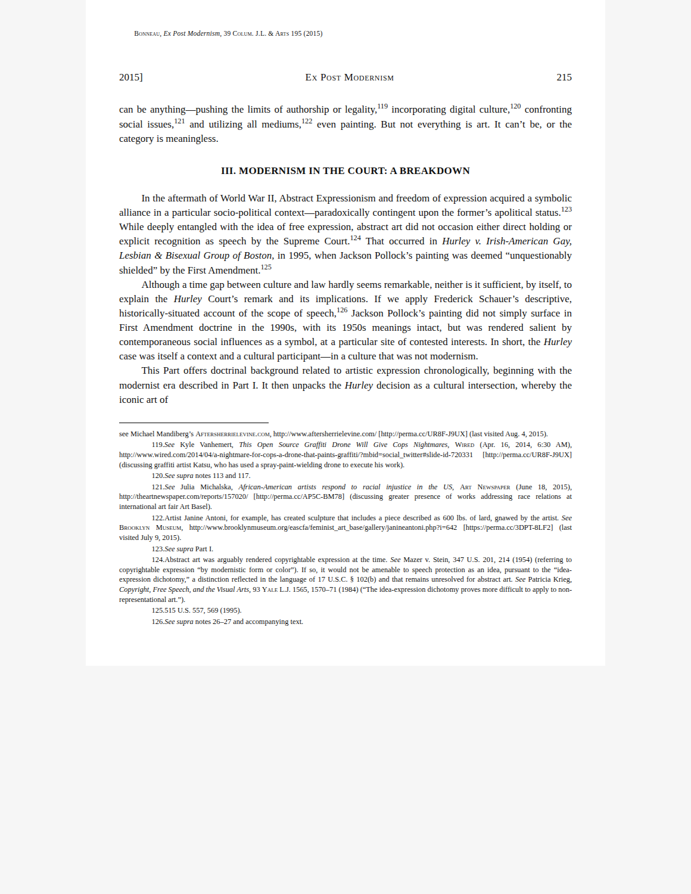Bonneau, Ex Post Modernism, 39 Colum. J.L. & Arts 195 (2015)
2015] Ex Post Modernism 215
can be anything—pushing the limits of authorship or legality,119 incorporating digital culture,120 confronting social issues,121 and utilizing all mediums,122 even painting. But not everything is art. It can’t be, or the category is meaningless.
III. MODERNISM IN THE COURT: A BREAKDOWN
In the aftermath of World War II, Abstract Expressionism and freedom of expression acquired a symbolic alliance in a particular socio-political context—paradoxically contingent upon the former’s apolitical status.123 While deeply entangled with the idea of free expression, abstract art did not occasion either direct holding or explicit recognition as speech by the Supreme Court.124 That occurred in Hurley v. Irish-American Gay, Lesbian & Bisexual Group of Boston, in 1995, when Jackson Pollock’s painting was deemed “unquestionably shielded” by the First Amendment.125
Although a time gap between culture and law hardly seems remarkable, neither is it sufficient, by itself, to explain the Hurley Court’s remark and its implications. If we apply Frederick Schauer’s descriptive, historically-situated account of the scope of speech,126 Jackson Pollock’s painting did not simply surface in First Amendment doctrine in the 1990s, with its 1950s meanings intact, but was rendered salient by contemporaneous social influences as a symbol, at a particular site of contested interests. In short, the Hurley case was itself a context and a cultural participant—in a culture that was not modernism.
This Part offers doctrinal background related to artistic expression chronologically, beginning with the modernist era described in Part I. It then unpacks the Hurley decision as a cultural intersection, whereby the iconic art of
see Michael Mandiberg’s Aftersherrielevine.com, http://www.aftersherrielevine.com/ [http://perma.cc/UR8F-J9UX] (last visited Aug. 4, 2015).
119. See Kyle Vanhemert, This Open Source Graffiti Drone Will Give Cops Nightmares, Wired (Apr. 16, 2014, 6:30 AM), http://www.wired.com/2014/04/a-nightmare-for-cops-a-drone-that-paints-graffiti/?mbid=social_twitter#slide-id-720331 [http://perma.cc/UR8F-J9UX] (discussing graffiti artist Katsu, who has used a spray-paint-wielding drone to execute his work).
120. See supra notes 113 and 117.
121. See Julia Michalska, African-American artists respond to racial injustice in the US, Art Newspaper (June 18, 2015), http://theartnewspaper.com/reports/157020/ [http://perma.cc/AP5C-BM78] (discussing greater presence of works addressing race relations at international art fair Art Basel).
122. Artist Janine Antoni, for example, has created sculpture that includes a piece described as 600 lbs. of lard, gnawed by the artist. See Brooklyn Museum, http://www.brooklynmuseum.org/eascfa/feminist_art_base/gallery/janineantoni.php?i=642 [https://perma.cc/3DPT-8LF2] (last visited July 9, 2015).
123. See supra Part I.
124. Abstract art was arguably rendered copyrightable expression at the time. See Mazer v. Stein, 347 U.S. 201, 214 (1954) (referring to copyrightable expression “by modernistic form or color”). If so, it would not be amenable to speech protection as an idea, pursuant to the “idea-expression dichotomy,” a distinction reflected in the language of 17 U.S.C. § 102(b) and that remains unresolved for abstract art. See Patricia Krieg, Copyright, Free Speech, and the Visual Arts, 93 Yale L.J. 1565, 1570–71 (1984) (“The idea-expression dichotomy proves more difficult to apply to non-representational art.”).
125. 515 U.S. 557, 569 (1995).
126. See supra notes 26–27 and accompanying text.